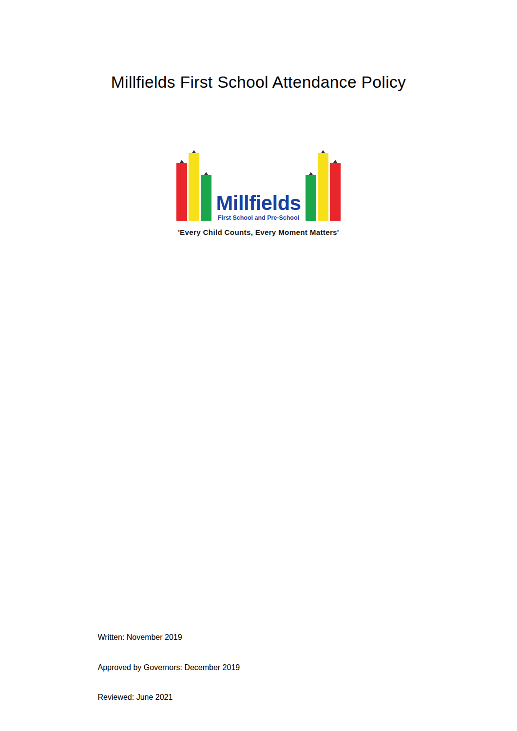Millfields First School Attendance Policy
Millfields
First School and Pre-School
'Every Child Counts, Every Moment Matters'
Written: November 2019
Approved by Governors: December 2019
Reviewed: June 2021